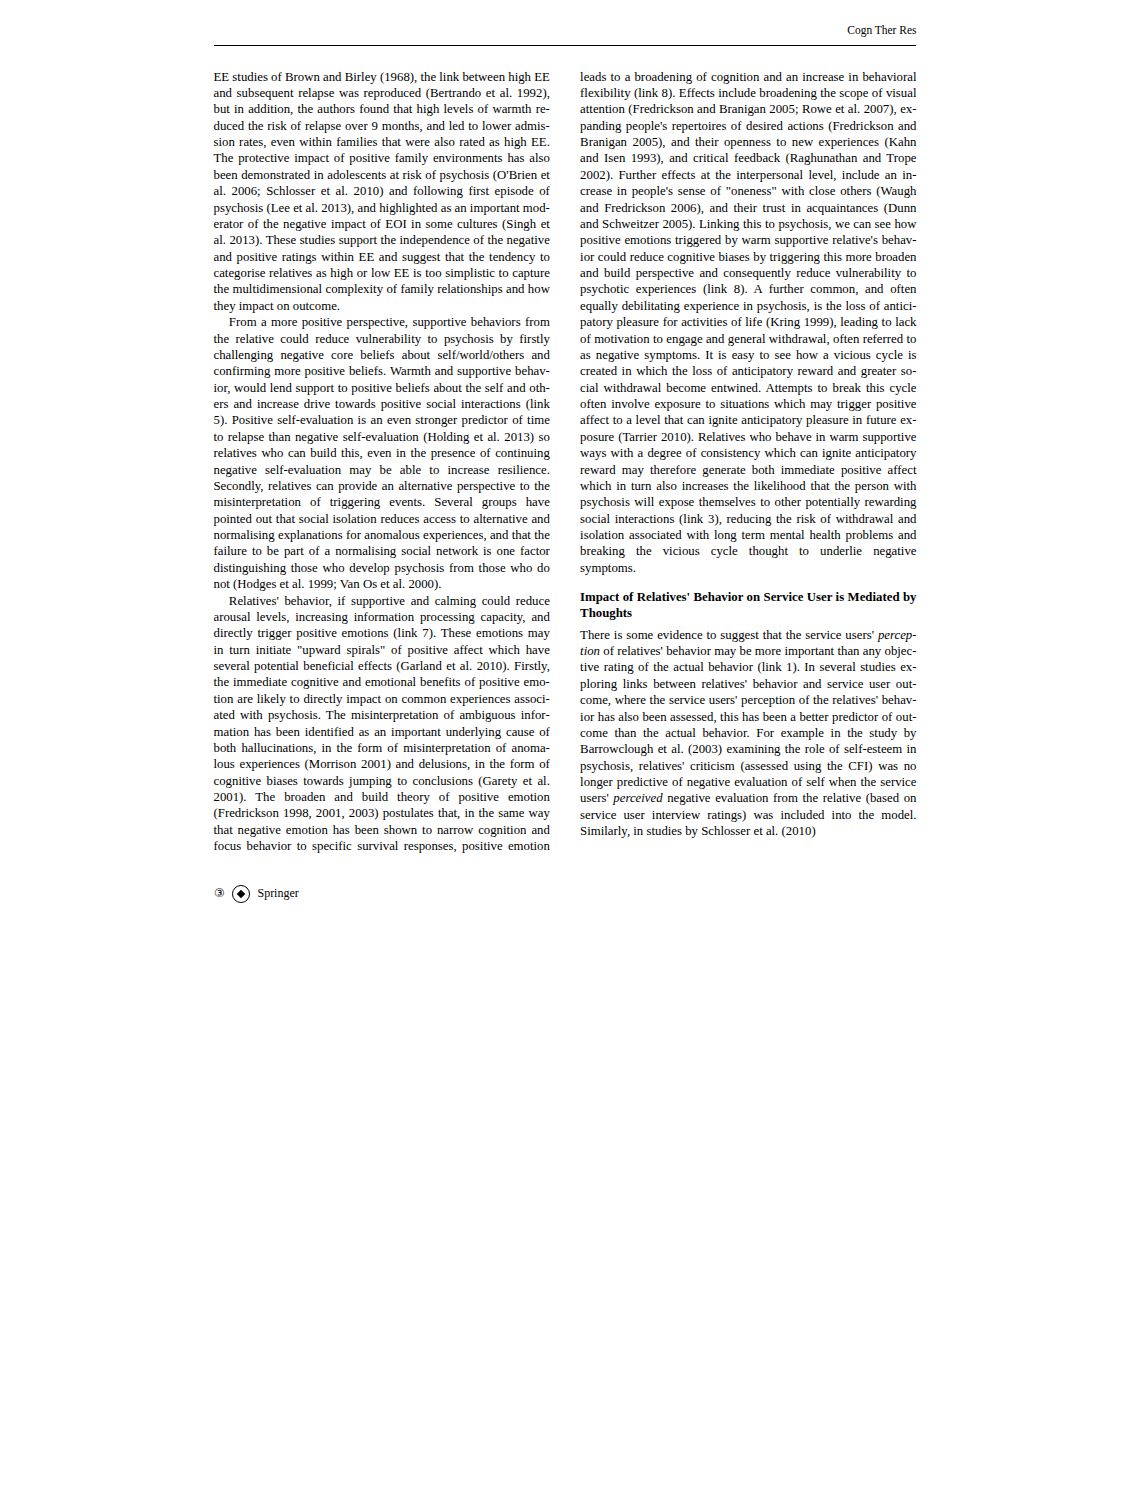Cogn Ther Res
EE studies of Brown and Birley (1968), the link between high EE and subsequent relapse was reproduced (Bertrando et al. 1992), but in addition, the authors found that high levels of warmth reduced the risk of relapse over 9 months, and led to lower admission rates, even within families that were also rated as high EE. The protective impact of positive family environments has also been demonstrated in adolescents at risk of psychosis (O'Brien et al. 2006; Schlosser et al. 2010) and following first episode of psychosis (Lee et al. 2013), and highlighted as an important moderator of the negative impact of EOI in some cultures (Singh et al. 2013). These studies support the independence of the negative and positive ratings within EE and suggest that the tendency to categorise relatives as high or low EE is too simplistic to capture the multidimensional complexity of family relationships and how they impact on outcome.
From a more positive perspective, supportive behaviors from the relative could reduce vulnerability to psychosis by firstly challenging negative core beliefs about self/world/others and confirming more positive beliefs. Warmth and supportive behavior, would lend support to positive beliefs about the self and others and increase drive towards positive social interactions (link 5). Positive self-evaluation is an even stronger predictor of time to relapse than negative self-evaluation (Holding et al. 2013) so relatives who can build this, even in the presence of continuing negative self-evaluation may be able to increase resilience. Secondly, relatives can provide an alternative perspective to the misinterpretation of triggering events. Several groups have pointed out that social isolation reduces access to alternative and normalising explanations for anomalous experiences, and that the failure to be part of a normalising social network is one factor distinguishing those who develop psychosis from those who do not (Hodges et al. 1999; Van Os et al. 2000).
Relatives' behavior, if supportive and calming could reduce arousal levels, increasing information processing capacity, and directly trigger positive emotions (link 7). These emotions may in turn initiate "upward spirals" of positive affect which have several potential beneficial effects (Garland et al. 2010). Firstly, the immediate cognitive and emotional benefits of positive emotion are likely to directly impact on common experiences associated with psychosis. The misinterpretation of ambiguous information has been identified as an important underlying cause of both hallucinations, in the form of misinterpretation of anomalous experiences (Morrison 2001) and delusions, in the form of cognitive biases towards jumping to conclusions (Garety et al. 2001). The broaden and build theory of positive emotion (Fredrickson 1998, 2001, 2003) postulates that, in the same way that negative emotion has been shown to narrow cognition and focus behavior to specific survival responses, positive emotion leads to a broadening of cognition and an increase in behavioral flexibility (link 8). Effects include broadening the scope of visual attention (Fredrickson and Branigan 2005; Rowe et al. 2007), expanding people's repertoires of desired actions (Fredrickson and Branigan 2005), and their openness to new experiences (Kahn and Isen 1993), and critical feedback (Raghunathan and Trope 2002). Further effects at the interpersonal level, include an increase in people's sense of "oneness" with close others (Waugh and Fredrickson 2006), and their trust in acquaintances (Dunn and Schweitzer 2005). Linking this to psychosis, we can see how positive emotions triggered by warm supportive relative's behavior could reduce cognitive biases by triggering this more broaden and build perspective and consequently reduce vulnerability to psychotic experiences (link 8). A further common, and often equally debilitating experience in psychosis, is the loss of anticipatory pleasure for activities of life (Kring 1999), leading to lack of motivation to engage and general withdrawal, often referred to as negative symptoms. It is easy to see how a vicious cycle is created in which the loss of anticipatory reward and greater social withdrawal become entwined. Attempts to break this cycle often involve exposure to situations which may trigger positive affect to a level that can ignite anticipatory pleasure in future exposure (Tarrier 2010). Relatives who behave in warm supportive ways with a degree of consistency which can ignite anticipatory reward may therefore generate both immediate positive affect which in turn also increases the likelihood that the person with psychosis will expose themselves to other potentially rewarding social interactions (link 3), reducing the risk of withdrawal and isolation associated with long term mental health problems and breaking the vicious cycle thought to underlie negative symptoms.
Impact of Relatives' Behavior on Service User is Mediated by Thoughts
There is some evidence to suggest that the service users' perception of relatives' behavior may be more important than any objective rating of the actual behavior (link 1). In several studies exploring links between relatives' behavior and service user outcome, where the service users' perception of the relatives' behavior has also been assessed, this has been a better predictor of outcome than the actual behavior. For example in the study by Barrowclough et al. (2003) examining the role of self-esteem in psychosis, relatives' criticism (assessed using the CFI) was no longer predictive of negative evaluation of self when the service users' perceived negative evaluation from the relative (based on service user interview ratings) was included into the model. Similarly, in studies by Schlosser et al. (2010)
③ Springer